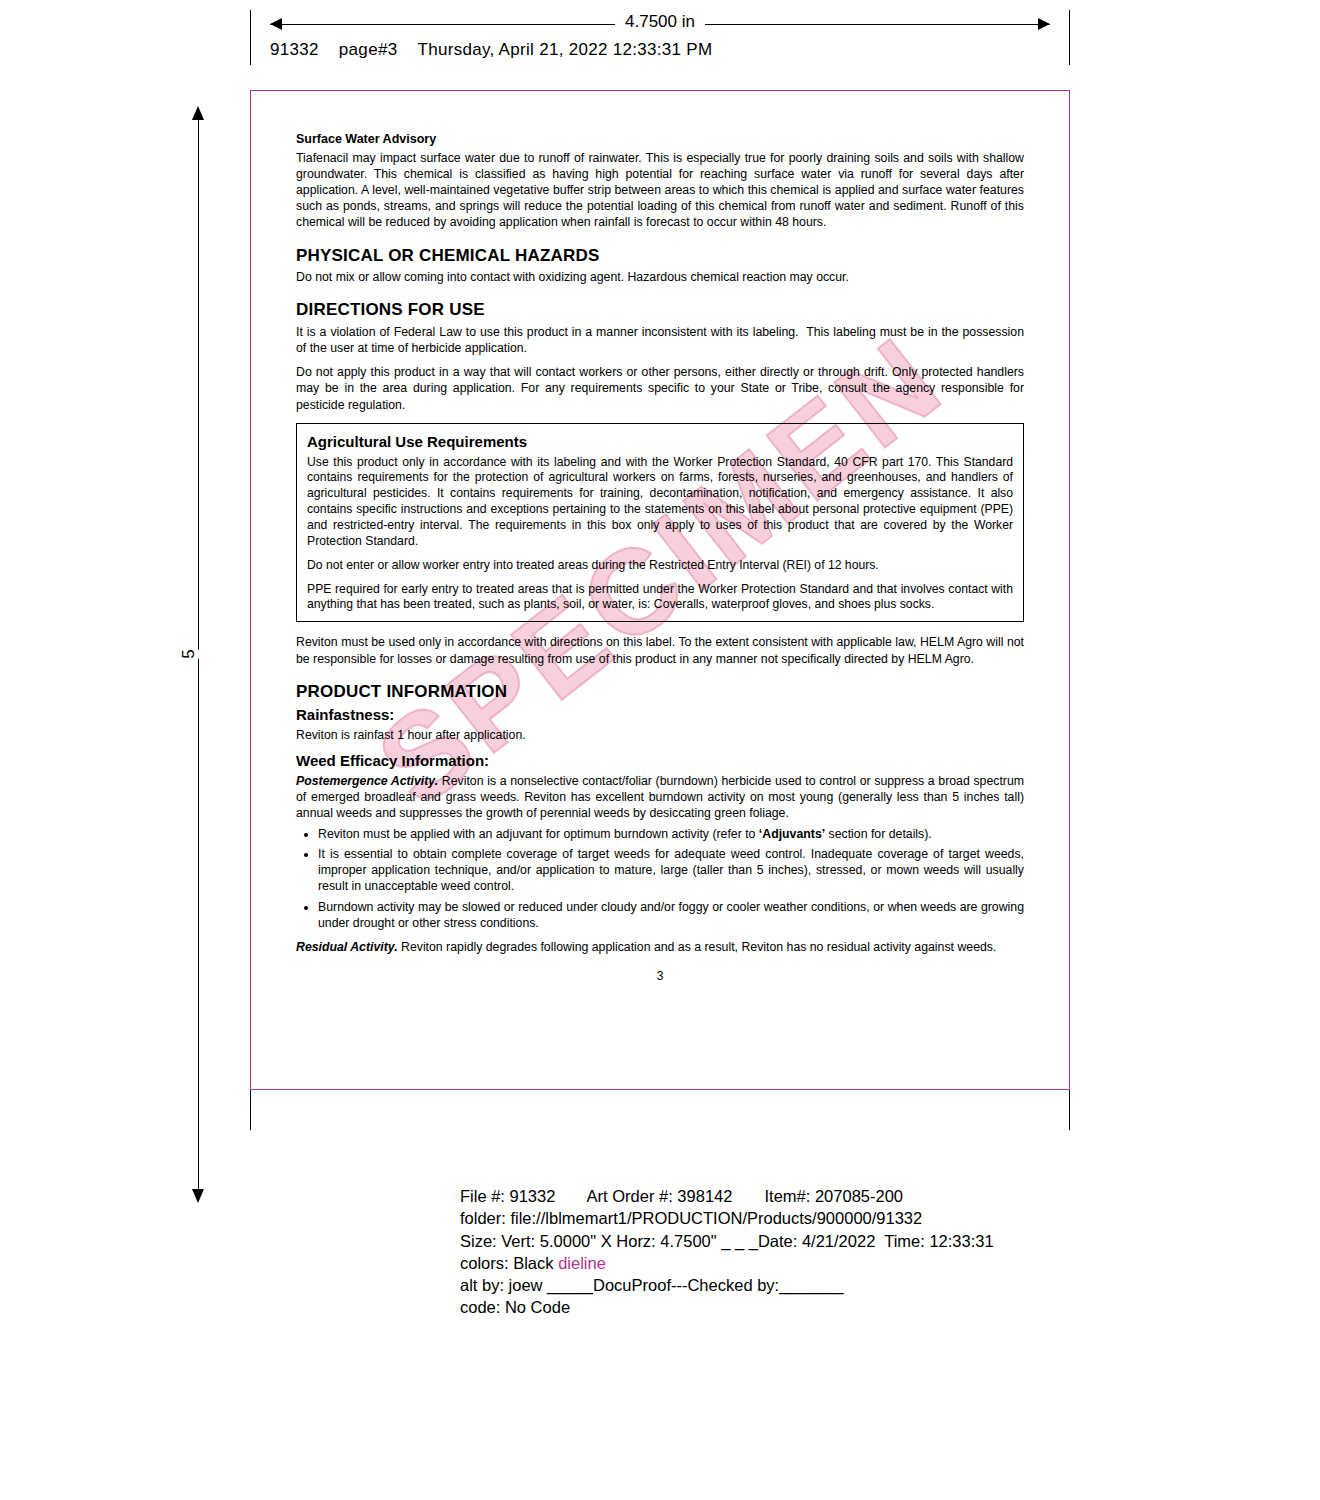4.7500 in
91332 page#3 Thursday, April 21, 2022 12:33:31 PM
5
SPECIMEN
Surface Water Advisory
Tiafenacil may impact surface water due to runoff of rainwater. This is especially true for poorly draining soils and soils with shallow groundwater. This chemical is classified as having high potential for reaching surface water via runoff for several days after application. A level, well-maintained vegetative buffer strip between areas to which this chemical is applied and surface water features such as ponds, streams, and springs will reduce the potential loading of this chemical from runoff water and sediment. Runoff of this chemical will be reduced by avoiding application when rainfall is forecast to occur within 48 hours.
PHYSICAL OR CHEMICAL HAZARDS
Do not mix or allow coming into contact with oxidizing agent. Hazardous chemical reaction may occur.
DIRECTIONS FOR USE
It is a violation of Federal Law to use this product in a manner inconsistent with its labeling. This labeling must be in the possession of the user at time of herbicide application.
Do not apply this product in a way that will contact workers or other persons, either directly or through drift. Only protected handlers may be in the area during application. For any requirements specific to your State or Tribe, consult the agency responsible for pesticide regulation.
Agricultural Use Requirements
Use this product only in accordance with its labeling and with the Worker Protection Standard, 40 CFR part 170. This Standard contains requirements for the protection of agricultural workers on farms, forests, nurseries, and greenhouses, and handlers of agricultural pesticides. It contains requirements for training, decontamination, notification, and emergency assistance. It also contains specific instructions and exceptions pertaining to the statements on this label about personal protective equipment (PPE) and restricted-entry interval. The requirements in this box only apply to uses of this product that are covered by the Worker Protection Standard.
Do not enter or allow worker entry into treated areas during the Restricted Entry Interval (REI) of 12 hours.
PPE required for early entry to treated areas that is permitted under the Worker Protection Standard and that involves contact with anything that has been treated, such as plants, soil, or water, is: Coveralls, waterproof gloves, and shoes plus socks.
Reviton must be used only in accordance with directions on this label. To the extent consistent with applicable law, HELM Agro will not be responsible for losses or damage resulting from use of this product in any manner not specifically directed by HELM Agro.
PRODUCT INFORMATION
Rainfastness:
Reviton is rainfast 1 hour after application.
Weed Efficacy Information:
Postemergence Activity. Reviton is a nonselective contact/foliar (burndown) herbicide used to control or suppress a broad spectrum of emerged broadleaf and grass weeds. Reviton has excellent burndown activity on most young (generally less than 5 inches tall) annual weeds and suppresses the growth of perennial weeds by desiccating green foliage.
Reviton must be applied with an adjuvant for optimum burndown activity (refer to ‘Adjuvants’ section for details).
It is essential to obtain complete coverage of target weeds for adequate weed control. Inadequate coverage of target weeds, improper application technique, and/or application to mature, large (taller than 5 inches), stressed, or mown weeds will usually result in unacceptable weed control.
Burndown activity may be slowed or reduced under cloudy and/or foggy or cooler weather conditions, or when weeds are growing under drought or other stress conditions.
Residual Activity. Reviton rapidly degrades following application and as a result, Reviton has no residual activity against weeds.
3
File #: 91332 Art Order #: 398142 Item#: 207085-200 folder: file://lblmemart1/PRODUCTION/Products/900000/91332 Size: Vert: 5.0000" X Horz: 4.7500" _ _ _Date: 4/21/2022 Time: 12:33:31 colors: Black dieline alt by: joew _____DocuProof---Checked by:_______ code: No Code